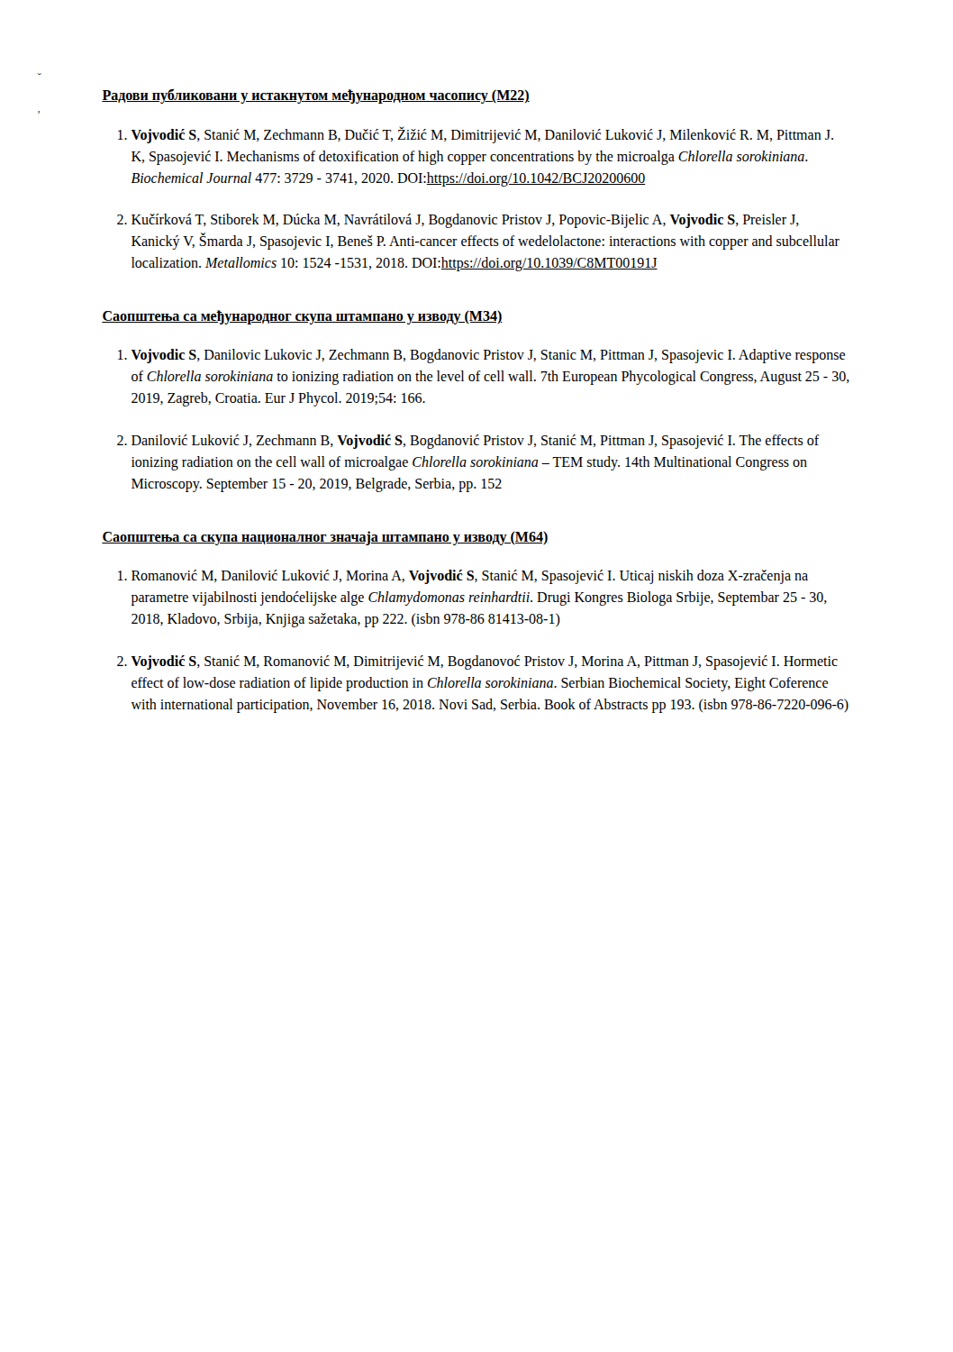ˇ ,
Радови публиковани у истакнутом међународном часопису (M22)
Vojvodić S, Stanić M, Zechmann B, Dučić T, Žižić M, Dimitrijević M, Danilović Luković J, Milenković R. M, Pittman J. K, Spasojević I. Mechanisms of detoxification of high copper concentrations by the microalga Chlorella sorokiniana. Biochemical Journal 477: 3729 - 3741, 2020. DOI:https://doi.org/10.1042/BCJ20200600
Kučírková T, Stiborek M, Dúcka M, Navrátilová J, Bogdanovic Pristov J, Popovic-Bijelic A, Vojvodic S, Preisler J, Kanický V, Šmarda J, Spasojevic I, Beneš P. Anti-cancer effects of wedelolactone: interactions with copper and subcellular localization. Metallomics 10: 1524 -1531, 2018. DOI:https://doi.org/10.1039/C8MT00191J
Саопштења са међународног скупа штампано у изводу (M34)
Vojvodic S, Danilovic Lukovic J, Zechmann B, Bogdanovic Pristov J, Stanic M, Pittman J, Spasojevic I. Adaptive response of Chlorella sorokiniana to ionizing radiation on the level of cell wall. 7th European Phycological Congress, August 25 - 30, 2019, Zagreb, Croatia. Eur J Phycol. 2019;54: 166.
Danilović Luković J, Zechmann B, Vojvodić S, Bogdanović Pristov J, Stanić M, Pittman J, Spasojević I. The effects of ionizing radiation on the cell wall of microalgae Chlorella sorokiniana – TEM study. 14th Multinational Congress on Microscopy. September 15 - 20, 2019, Belgrade, Serbia, pp. 152
Саопштења са скупа националног значаја штампано у изводу (M64)
Romanović M, Danilović Luković J, Morina A, Vojvodić S, Stanić M, Spasojević I. Uticaj niskih doza X-zračenja na parametre vijabilnosti jendoćelijske alge Chlamydomonas reinhardtii. Drugi Kongres Biologa Srbije, Septembar 25 - 30, 2018, Kladovo, Srbija, Knjiga sažetaka, pp 222. (isbn 978-86 81413-08-1)
Vojvodić S, Stanić M, Romanović M, Dimitrijević M, Bogdanovoć Pristov J, Morina A, Pittman J, Spasojević I. Hormetic effect of low-dose radiation of lipide production in Chlorella sorokiniana. Serbian Biochemical Society, Eight Coference with international participation, November 16, 2018. Novi Sad, Serbia. Book of Abstracts pp 193. (isbn 978-86-7220-096-6)